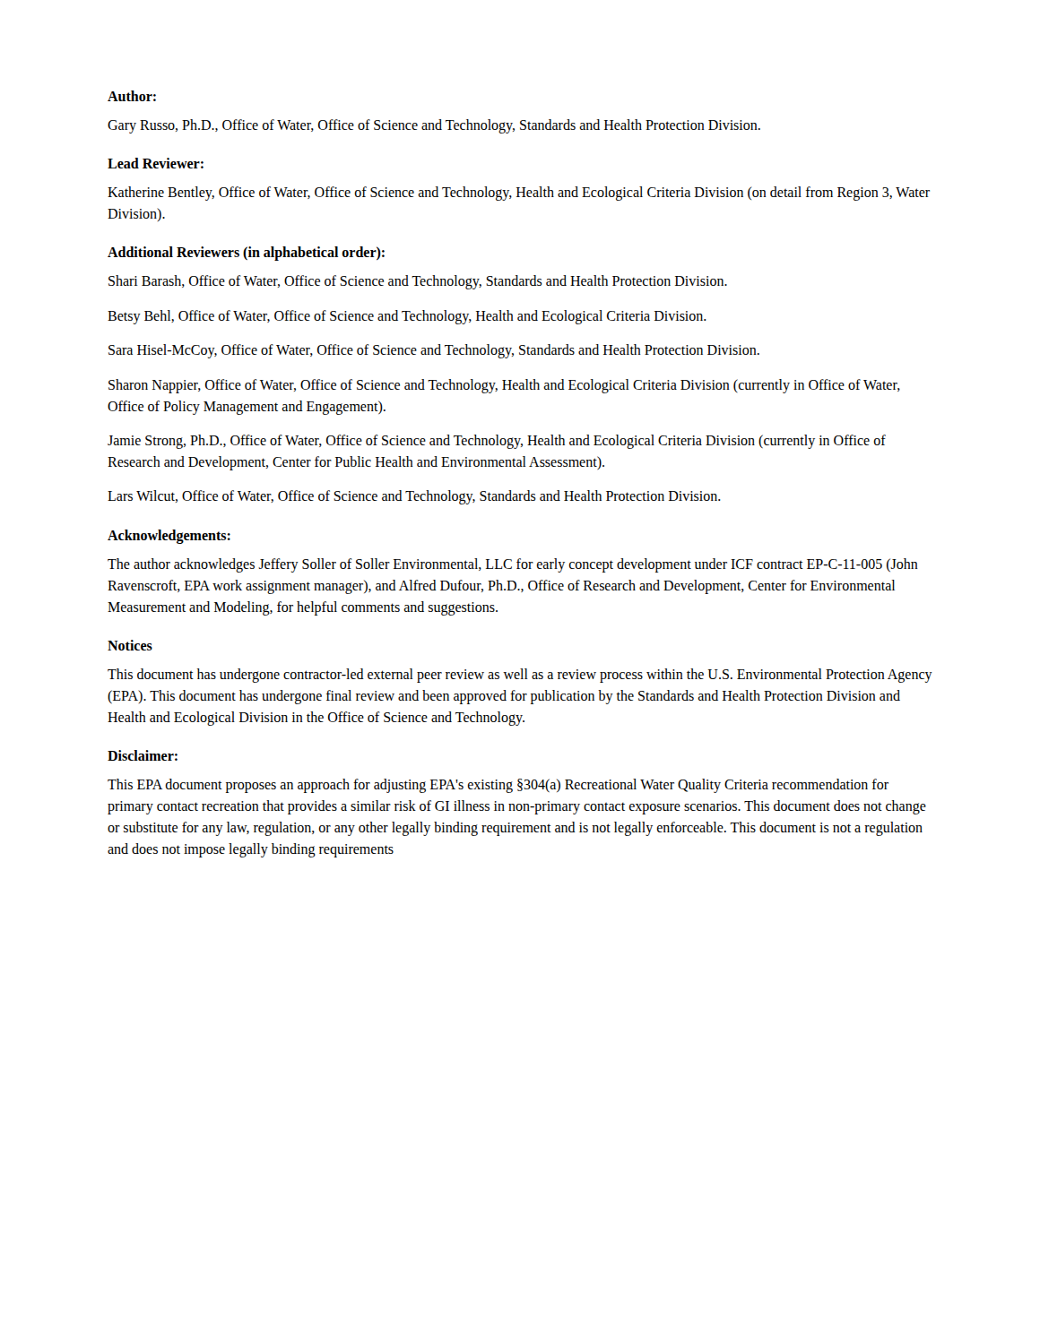Author:
Gary Russo, Ph.D., Office of Water, Office of Science and Technology, Standards and Health Protection Division.
Lead Reviewer:
Katherine Bentley, Office of Water, Office of Science and Technology, Health and Ecological Criteria Division (on detail from Region 3, Water Division).
Additional Reviewers (in alphabetical order):
Shari Barash, Office of Water, Office of Science and Technology, Standards and Health Protection Division.
Betsy Behl, Office of Water, Office of Science and Technology, Health and Ecological Criteria Division.
Sara Hisel-McCoy, Office of Water, Office of Science and Technology, Standards and Health Protection Division.
Sharon Nappier, Office of Water, Office of Science and Technology, Health and Ecological Criteria Division (currently in Office of Water, Office of Policy Management and Engagement).
Jamie Strong, Ph.D., Office of Water, Office of Science and Technology, Health and Ecological Criteria Division (currently in Office of Research and Development, Center for Public Health and Environmental Assessment).
Lars Wilcut, Office of Water, Office of Science and Technology, Standards and Health Protection Division.
Acknowledgements:
The author acknowledges Jeffery Soller of Soller Environmental, LLC for early concept development under ICF contract EP-C-11-005 (John Ravenscroft, EPA work assignment manager), and Alfred Dufour, Ph.D., Office of Research and Development, Center for Environmental Measurement and Modeling, for helpful comments and suggestions.
Notices
This document has undergone contractor-led external peer review as well as a review process within the U.S. Environmental Protection Agency (EPA). This document has undergone final review and been approved for publication by the Standards and Health Protection Division and Health and Ecological Division in the Office of Science and Technology.
Disclaimer:
This EPA document proposes an approach for adjusting EPA's existing §304(a) Recreational Water Quality Criteria recommendation for primary contact recreation that provides a similar risk of GI illness in non-primary contact exposure scenarios. This document does not change or substitute for any law, regulation, or any other legally binding requirement and is not legally enforceable. This document is not a regulation and does not impose legally binding requirements